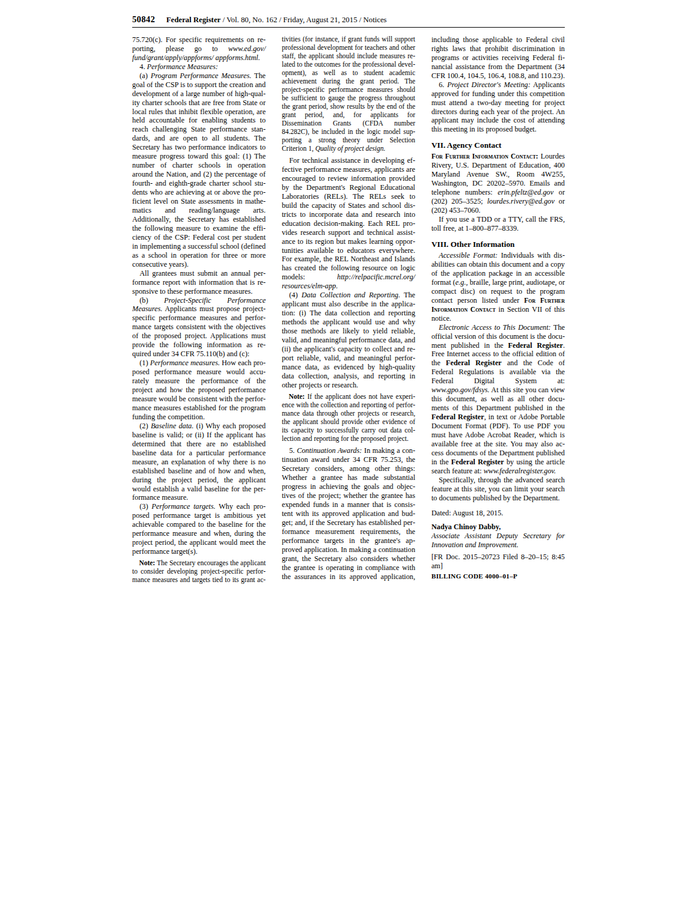50842
Federal Register / Vol. 80, No. 162 / Friday, August 21, 2015 / Notices
75.720(c). For specific requirements on reporting, please go to www.ed.gov/ fund/grant/apply/appforms/ appforms.html.
4. Performance Measures:
(a) Program Performance Measures. The goal of the CSP is to support the creation and development of a large number of high-quality charter schools that are free from State or local rules that inhibit flexible operation, are held accountable for enabling students to reach challenging State performance standards, and are open to all students. The Secretary has two performance indicators to measure progress toward this goal: (1) The number of charter schools in operation around the Nation, and (2) the percentage of fourth- and eighth-grade charter school students who are achieving at or above the proficient level on State assessments in mathematics and reading/language arts. Additionally, the Secretary has established the following measure to examine the efficiency of the CSP: Federal cost per student in implementing a successful school (defined as a school in operation for three or more consecutive years).
All grantees must submit an annual performance report with information that is responsive to these performance measures.
(b) Project-Specific Performance Measures. Applicants must propose project-specific performance measures and performance targets consistent with the objectives of the proposed project. Applications must provide the following information as required under 34 CFR 75.110(b) and (c):
(1) Performance measures. How each proposed performance measure would accurately measure the performance of the project and how the proposed performance measure would be consistent with the performance measures established for the program funding the competition.
(2) Baseline data. (i) Why each proposed baseline is valid; or (ii) If the applicant has determined that there are no established baseline data for a particular performance measure, an explanation of why there is no established baseline and of how and when, during the project period, the applicant would establish a valid baseline for the performance measure.
(3) Performance targets. Why each proposed performance target is ambitious yet achievable compared to the baseline for the performance measure and when, during the project period, the applicant would meet the performance target(s).
Note: The Secretary encourages the applicant to consider developing project-specific performance measures and targets tied to its grant activities (for instance, if grant funds will support professional development for teachers and other staff, the applicant should include measures related to the outcomes for the professional development), as well as to student academic achievement during the grant period. The project-specific performance measures should be sufficient to gauge the progress throughout the grant period, show results by the end of the grant period, and, for applicants for Dissemination Grants (CFDA number 84.282C), be included in the logic model supporting a strong theory under Selection Criterion 1, Quality of project design.
For technical assistance in developing effective performance measures, applicants are encouraged to review information provided by the Department's Regional Educational Laboratories (RELs). The RELs seek to build the capacity of States and school districts to incorporate data and research into education decision-making. Each REL provides research support and technical assistance to its region but makes learning opportunities available to educators everywhere. For example, the REL Northeast and Islands has created the following resource on logic models: http://relpacific.mcrel.org/ resources/elm-app.
(4) Data Collection and Reporting. The applicant must also describe in the application: (i) The data collection and reporting methods the applicant would use and why those methods are likely to yield reliable, valid, and meaningful performance data, and (ii) the applicant's capacity to collect and report reliable, valid, and meaningful performance data, as evidenced by high-quality data collection, analysis, and reporting in other projects or research.
Note: If the applicant does not have experience with the collection and reporting of performance data through other projects or research, the applicant should provide other evidence of its capacity to successfully carry out data collection and reporting for the proposed project.
5. Continuation Awards: In making a continuation award under 34 CFR 75.253, the Secretary considers, among other things: Whether a grantee has made substantial progress in achieving the goals and objectives of the project; whether the grantee has expended funds in a manner that is consistent with its approved application and budget; and, if the Secretary has established performance measurement requirements, the performance targets in the grantee's approved application. In making a continuation grant, the Secretary also considers whether the grantee is operating in compliance with the assurances in its approved application, including those applicable to Federal civil rights laws that prohibit discrimination in programs or activities receiving Federal financial assistance from the Department (34 CFR 100.4, 104.5, 106.4, 108.8, and 110.23).
6. Project Director's Meeting: Applicants approved for funding under this competition must attend a two-day meeting for project directors during each year of the project. An applicant may include the cost of attending this meeting in its proposed budget.
VII. Agency Contact
For Further Information Contact: Lourdes Rivery, U.S. Department of Education, 400 Maryland Avenue SW., Room 4W255, Washington, DC 20202–5970. Emails and telephone numbers: erin.pfeltz@ed.gov or (202) 205–3525; lourdes.rivery@ed.gov or (202) 453–7060.
If you use a TDD or a TTY, call the FRS, toll free, at 1–800–877–8339.
VIII. Other Information
Accessible Format: Individuals with disabilities can obtain this document and a copy of the application package in an accessible format (e.g., braille, large print, audiotape, or compact disc) on request to the program contact person listed under For Further Information Contact in Section VII of this notice.
Electronic Access to This Document: The official version of this document is the document published in the Federal Register. Free Internet access to the official edition of the Federal Register and the Code of Federal Regulations is available via the Federal Digital System at: www.gpo.gov/fdsys. At this site you can view this document, as well as all other documents of this Department published in the Federal Register, in text or Adobe Portable Document Format (PDF). To use PDF you must have Adobe Acrobat Reader, which is available free at the site. You may also access documents of the Department published in the Federal Register by using the article search feature at: www.federalregister.gov.
Specifically, through the advanced search feature at this site, you can limit your search to documents published by the Department.
Dated: August 18, 2015.
Nadya Chinoy Dabby,
Associate Assistant Deputy Secretary for Innovation and Improvement.
[FR Doc. 2015–20723 Filed 8–20–15; 8:45 am]
BILLING CODE 4000–01–P